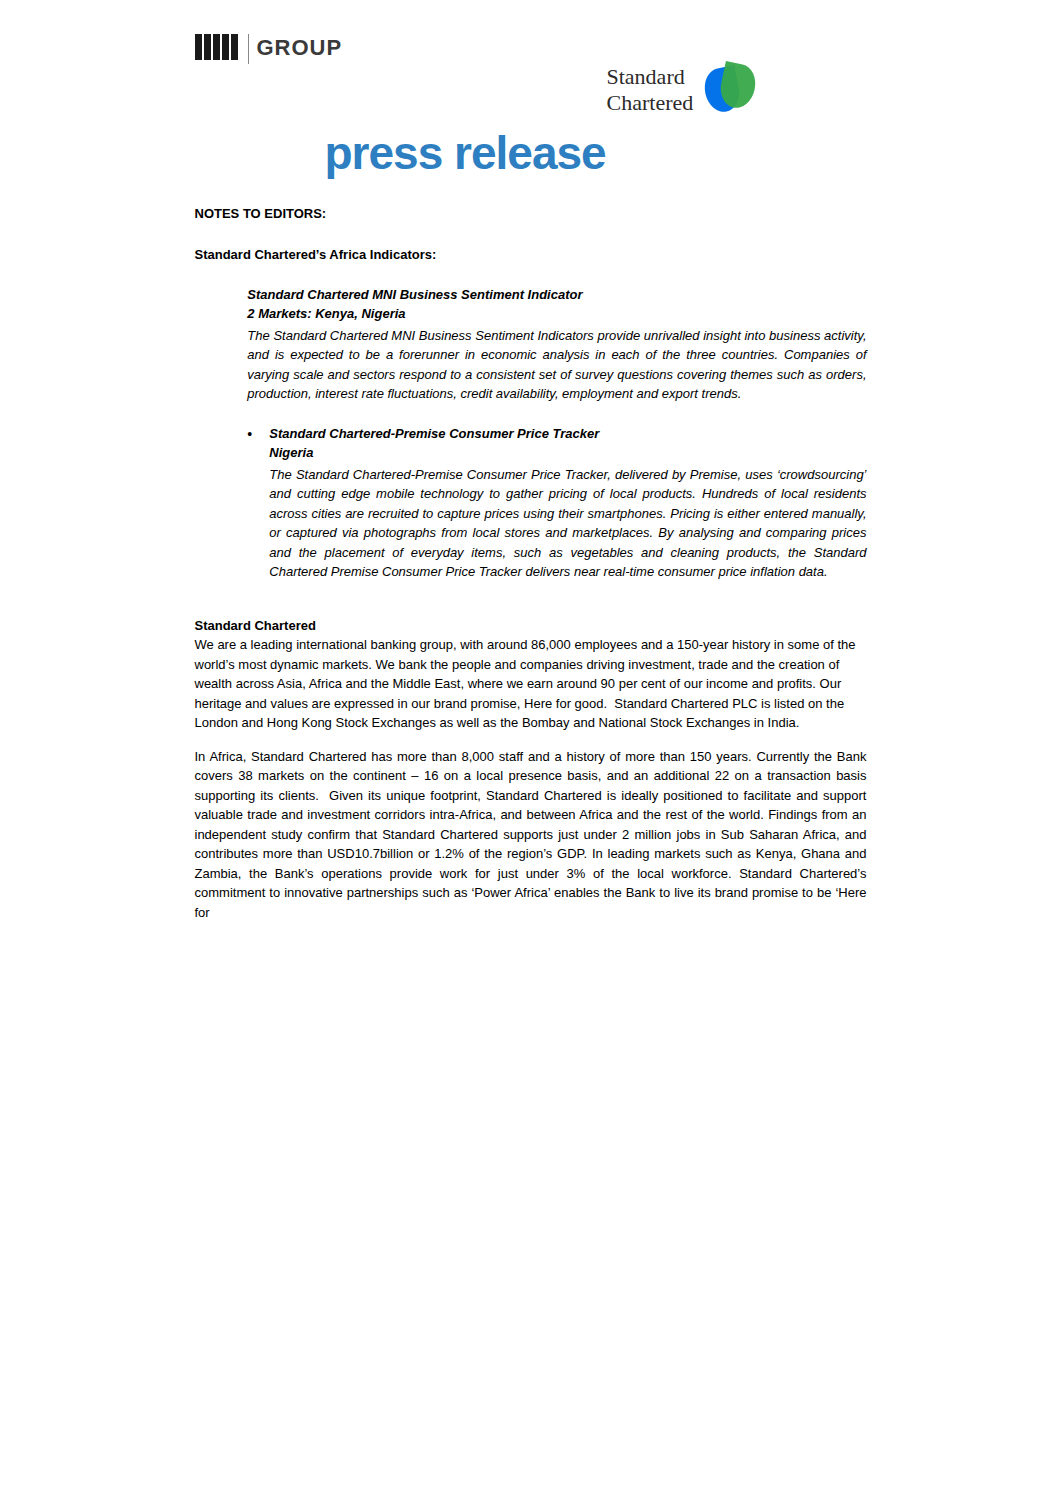GROUP
Standard
Chartered
press release
NOTES TO EDITORS:
Standard Chartered’s Africa Indicators:
Standard Chartered MNI Business Sentiment Indicator
2 Markets: Kenya, Nigeria
The Standard Chartered MNI Business Sentiment Indicators provide unrivalled insight into business activity, and is expected to be a forerunner in economic analysis in each of the three countries. Companies of varying scale and sectors respond to a consistent set of survey questions covering themes such as orders, production, interest rate fluctuations, credit availability, employment and export trends.
Standard Chartered-Premise Consumer Price Tracker
Nigeria
The Standard Chartered-Premise Consumer Price Tracker, delivered by Premise, uses ‘crowdsourcing’ and cutting edge mobile technology to gather pricing of local products. Hundreds of local residents across cities are recruited to capture prices using their smartphones. Pricing is either entered manually, or captured via photographs from local stores and marketplaces. By analysing and comparing prices and the placement of everyday items, such as vegetables and cleaning products, the Standard Chartered Premise Consumer Price Tracker delivers near real-time consumer price inflation data.
Standard Chartered
We are a leading international banking group, with around 86,000 employees and a 150-year history in some of the world’s most dynamic markets. We bank the people and companies driving investment, trade and the creation of wealth across Asia, Africa and the Middle East, where we earn around 90 per cent of our income and profits. Our heritage and values are expressed in our brand promise, Here for good. Standard Chartered PLC is listed on the London and Hong Kong Stock Exchanges as well as the Bombay and National Stock Exchanges in India.
In Africa, Standard Chartered has more than 8,000 staff and a history of more than 150 years. Currently the Bank covers 38 markets on the continent – 16 on a local presence basis, and an additional 22 on a transaction basis supporting its clients. Given its unique footprint, Standard Chartered is ideally positioned to facilitate and support valuable trade and investment corridors intra-Africa, and between Africa and the rest of the world. Findings from an independent study confirm that Standard Chartered supports just under 2 million jobs in Sub Saharan Africa, and contributes more than USD10.7billion or 1.2% of the region’s GDP. In leading markets such as Kenya, Ghana and Zambia, the Bank’s operations provide work for just under 3% of the local workforce. Standard Chartered’s commitment to innovative partnerships such as ‘Power Africa’ enables the Bank to live its brand promise to be ‘Here for